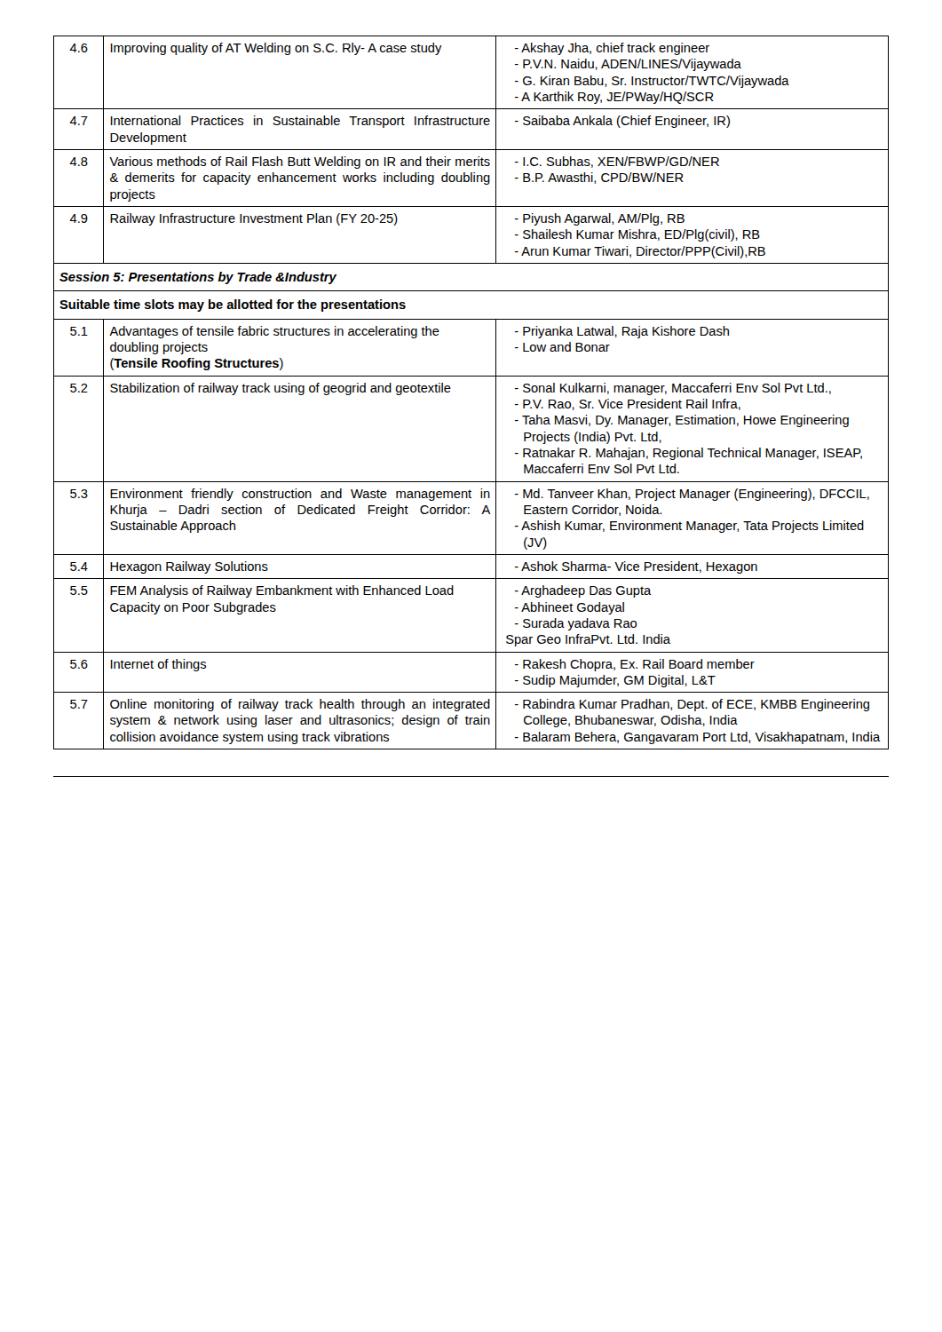| 4.6 | Improving quality of AT Welding on S.C. Rly- A case study | Akshay Jha, chief track engineer P.V.N. Naidu, ADEN/LINES/Vijaywada G. Kiran Babu, Sr. Instructor/TWTC/Vijaywada A Karthik Roy, JE/PWay/HQ/SCR |
| 4.7 | International Practices in Sustainable Transport Infrastructure Development | Saibaba Ankala (Chief Engineer, IR) |
| 4.8 | Various methods of Rail Flash Butt Welding on IR and their merits & demerits for capacity enhancement works including doubling projects | I.C. Subhas, XEN/FBWP/GD/NER B.P. Awasthi, CPD/BW/NER |
| 4.9 | Railway Infrastructure Investment Plan (FY 20-25) | Piyush Agarwal, AM/Plg, RB Shailesh Kumar Mishra, ED/Plg(civil), RB Arun Kumar Tiwari, Director/PPP(Civil),RB |
| Session 5: Presentations by Trade &Industry |
| Suitable time slots may be allotted for the presentations |
| 5.1 | Advantages of tensile fabric structures in accelerating the doubling projects ( Tensile Roofing Structures ) | Priyanka Latwal, Raja Kishore Dash Low and Bonar |
| 5.2 | Stabilization of railway track using of geogrid and geotextile | Sonal Kulkarni, manager, Maccaferri Env Sol Pvt Ltd., P.V. Rao, Sr. Vice President Rail Infra, Taha Masvi, Dy. Manager, Estimation, Howe Engineering Projects (India) Pvt. Ltd, Ratnakar R. Mahajan, Regional Technical Manager, ISEAP, Maccaferri Env Sol Pvt Ltd. |
| 5.3 | Environment friendly construction and Waste management in Khurja – Dadri section of Dedicated Freight Corridor: A Sustainable Approach | Md. Tanveer Khan, Project Manager (Engineering), DFCCIL, Eastern Corridor, Noida. Ashish Kumar, Environment Manager, Tata Projects Limited (JV) |
| 5.4 | Hexagon Railway Solutions | Ashok Sharma- Vice President, Hexagon |
| 5.5 | FEM Analysis of Railway Embankment with Enhanced Load Capacity on Poor Subgrades | Arghadeep Das Gupta Abhineet Godayal Surada yadava Rao Spar Geo InfraPvt. Ltd. India |
| 5.6 | Internet of things | Rakesh Chopra, Ex. Rail Board member Sudip Majumder, GM Digital, L&T |
| 5.7 | Online monitoring of railway track health through an integrated system & network using laser and ultrasonics; design of train collision avoidance system using track vibrations | Rabindra Kumar Pradhan, Dept. of ECE, KMBB Engineering College, Bhubaneswar, Odisha, India Balaram Behera, Gangavaram Port Ltd, Visakhapatnam, India |